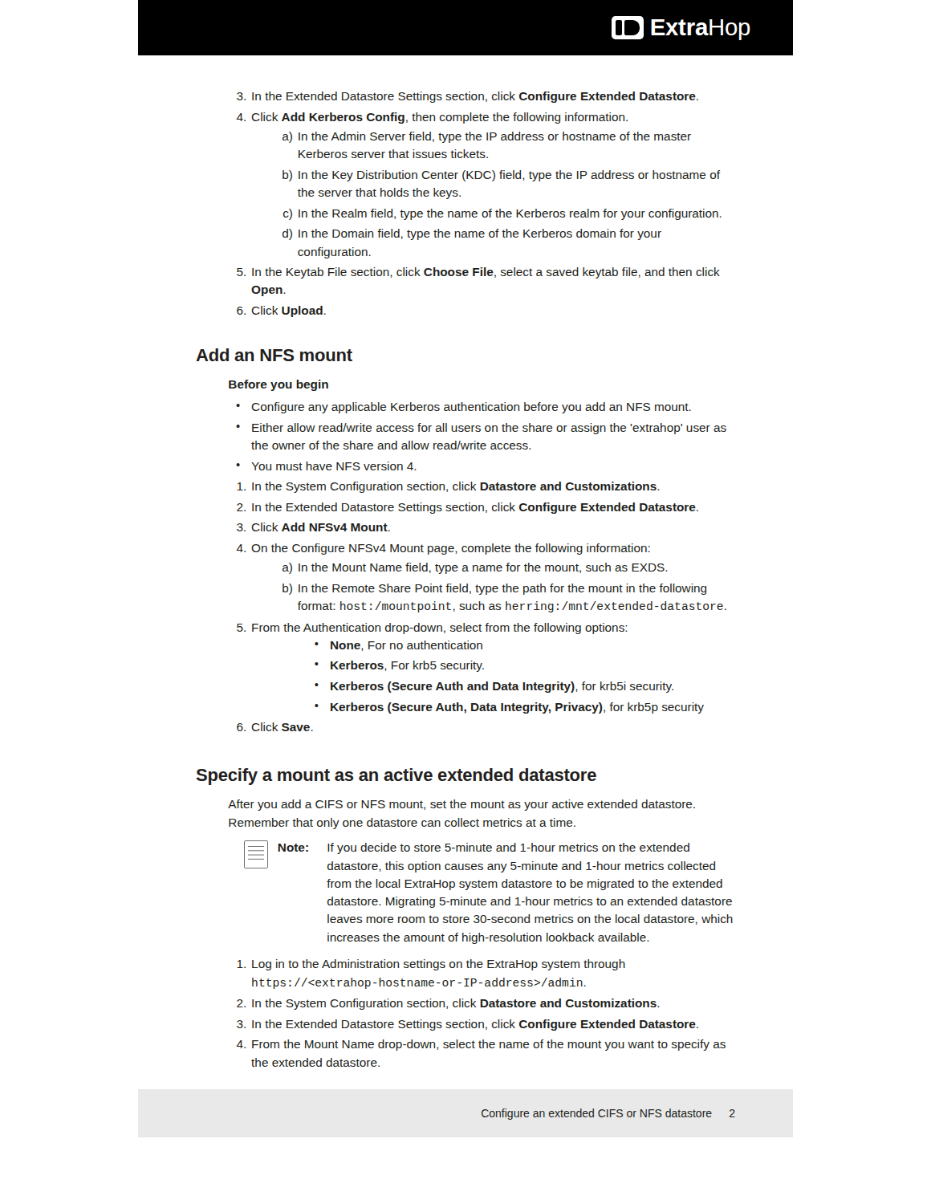ExtraHop
3. In the Extended Datastore Settings section, click Configure Extended Datastore.
4. Click Add Kerberos Config, then complete the following information.
a) In the Admin Server field, type the IP address or hostname of the master Kerberos server that issues tickets.
b) In the Key Distribution Center (KDC) field, type the IP address or hostname of the server that holds the keys.
c) In the Realm field, type the name of the Kerberos realm for your configuration.
d) In the Domain field, type the name of the Kerberos domain for your configuration.
5. In the Keytab File section, click Choose File, select a saved keytab file, and then click Open.
6. Click Upload.
Add an NFS mount
Before you begin
Configure any applicable Kerberos authentication before you add an NFS mount.
Either allow read/write access for all users on the share or assign the 'extrahop' user as the owner of the share and allow read/write access.
You must have NFS version 4.
1. In the System Configuration section, click Datastore and Customizations.
2. In the Extended Datastore Settings section, click Configure Extended Datastore.
3. Click Add NFSv4 Mount.
4. On the Configure NFSv4 Mount page, complete the following information:
a) In the Mount Name field, type a name for the mount, such as EXDS.
b) In the Remote Share Point field, type the path for the mount in the following format: host:/mountpoint, such as herring:/mnt/extended-datastore.
5. From the Authentication drop-down, select from the following options:
None, For no authentication
Kerberos, For krb5 security.
Kerberos (Secure Auth and Data Integrity), for krb5i security.
Kerberos (Secure Auth, Data Integrity, Privacy), for krb5p security
6. Click Save.
Specify a mount as an active extended datastore
After you add a CIFS or NFS mount, set the mount as your active extended datastore. Remember that only one datastore can collect metrics at a time.
Note:
If you decide to store 5-minute and 1-hour metrics on the extended datastore, this option causes any 5-minute and 1-hour metrics collected from the local ExtraHop system datastore to be migrated to the extended datastore. Migrating 5-minute and 1-hour metrics to an extended datastore leaves more room to store 30-second metrics on the local datastore, which increases the amount of high-resolution lookback available.
1. Log in to the Administration settings on the ExtraHop system through https://<extrahop-hostname-or-IP-address>/admin.
2. In the System Configuration section, click Datastore and Customizations.
3. In the Extended Datastore Settings section, click Configure Extended Datastore.
4. From the Mount Name drop-down, select the name of the mount you want to specify as the extended datastore.
Configure an extended CIFS or NFS datastore 2